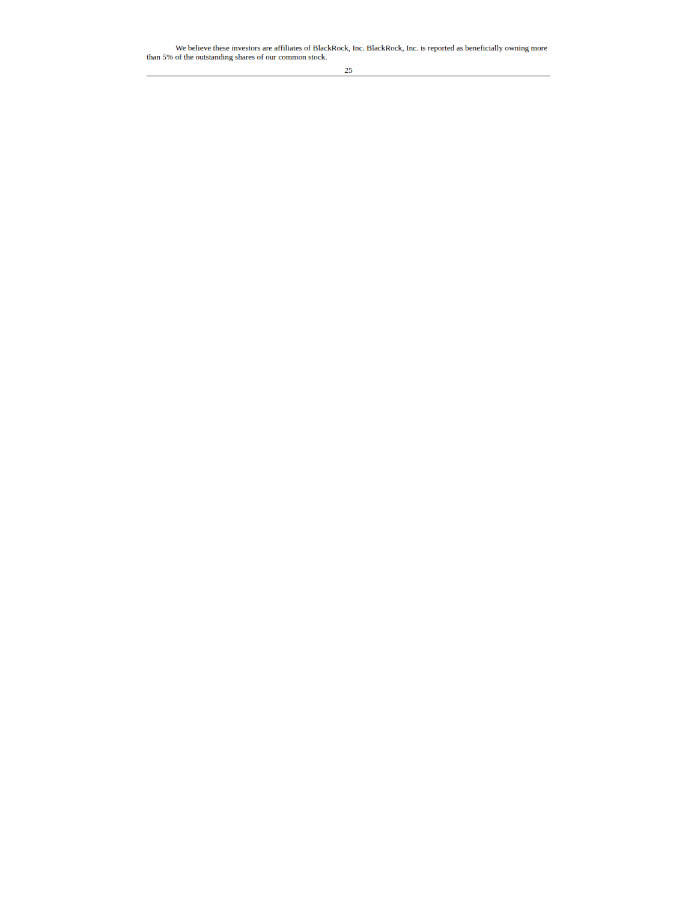We believe these investors are affiliates of BlackRock, Inc. BlackRock, Inc. is reported as beneficially owning more than 5% of the outstanding shares of our common stock.
25